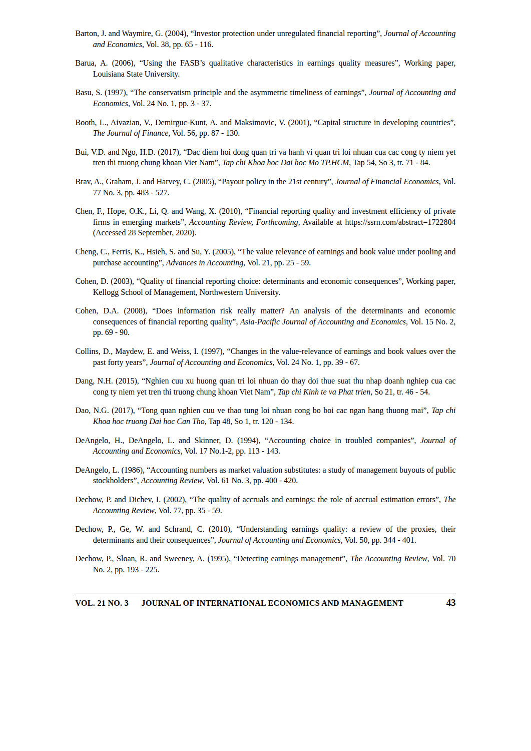Barton, J. and Waymire, G. (2004), “Investor protection under unregulated financial reporting”, Journal of Accounting and Economics, Vol. 38, pp. 65 - 116.
Barua, A. (2006), “Using the FASB’s qualitative characteristics in earnings quality measures”, Working paper, Louisiana State University.
Basu, S. (1997), “The conservatism principle and the asymmetric timeliness of earnings”, Journal of Accounting and Economics, Vol. 24 No. 1, pp. 3 - 37.
Booth, L., Aivazian, V., Demirguc-Kunt, A. and Maksimovic, V. (2001), “Capital structure in developing countries”, The Journal of Finance, Vol. 56, pp. 87 - 130.
Bui, V.D. and Ngo, H.D. (2017), “Dac diem hoi dong quan tri va hanh vi quan tri loi nhuan cua cac cong ty niem yet tren thi truong chung khoan Viet Nam”, Tap chi Khoa hoc Dai hoc Mo TP.HCM, Tap 54, So 3, tr. 71 - 84.
Brav, A., Graham, J. and Harvey, C. (2005), “Payout policy in the 21st century”, Journal of Financial Economics, Vol. 77 No. 3, pp. 483 - 527.
Chen, F., Hope, O.K., Li, Q. and Wang, X. (2010), “Financial reporting quality and investment efficiency of private firms in emerging markets”, Accounting Review, Forthcoming, Available at https://ssrn.com/abstract=1722804 (Accessed 28 September, 2020).
Cheng, C., Ferris, K., Hsieh, S. and Su, Y. (2005), “The value relevance of earnings and book value under pooling and purchase accounting”, Advances in Accounting, Vol. 21, pp. 25 - 59.
Cohen, D. (2003), “Quality of financial reporting choice: determinants and economic consequences”, Working paper, Kellogg School of Management, Northwestern University.
Cohen, D.A. (2008), “Does information risk really matter? An analysis of the determinants and economic consequences of financial reporting quality”, Asia-Pacific Journal of Accounting and Economics, Vol. 15 No. 2, pp. 69 - 90.
Collins, D., Maydew, E. and Weiss, I. (1997), “Changes in the value-relevance of earnings and book values over the past forty years”, Journal of Accounting and Economics, Vol. 24 No. 1, pp. 39 - 67.
Dang, N.H. (2015), “Nghien cuu xu huong quan tri loi nhuan do thay doi thue suat thu nhap doanh nghiep cua cac cong ty niem yet tren thi truong chung khoan Viet Nam”, Tap chi Kinh te va Phat trien, So 21, tr. 46 - 54.
Dao, N.G. (2017), “Tong quan nghien cuu ve thao tung loi nhuan cong bo boi cac ngan hang thuong mai”, Tap chi Khoa hoc truong Dai hoc Can Tho, Tap 48, So 1, tr. 120 - 134.
DeAngelo, H., DeAngelo, L. and Skinner, D. (1994), “Accounting choice in troubled companies”, Journal of Accounting and Economics, Vol. 17 No.1-2, pp. 113 - 143.
DeAngelo, L. (1986), “Accounting numbers as market valuation substitutes: a study of management buyouts of public stockholders”, Accounting Review, Vol. 61 No. 3, pp. 400 - 420.
Dechow, P. and Dichev, I. (2002), “The quality of accruals and earnings: the role of accrual estimation errors”, The Accounting Review, Vol. 77, pp. 35 - 59.
Dechow, P., Ge, W. and Schrand, C. (2010), “Understanding earnings quality: a review of the proxies, their determinants and their consequences”, Journal of Accounting and Economics, Vol. 50, pp. 344 - 401.
Dechow, P., Sloan, R. and Sweeney, A. (1995), “Detecting earnings management”, The Accounting Review, Vol. 70 No. 2, pp. 193 - 225.
VOL. 21 NO. 3 JOURNAL OF INTERNATIONAL ECONOMICS AND MANAGEMENT 43